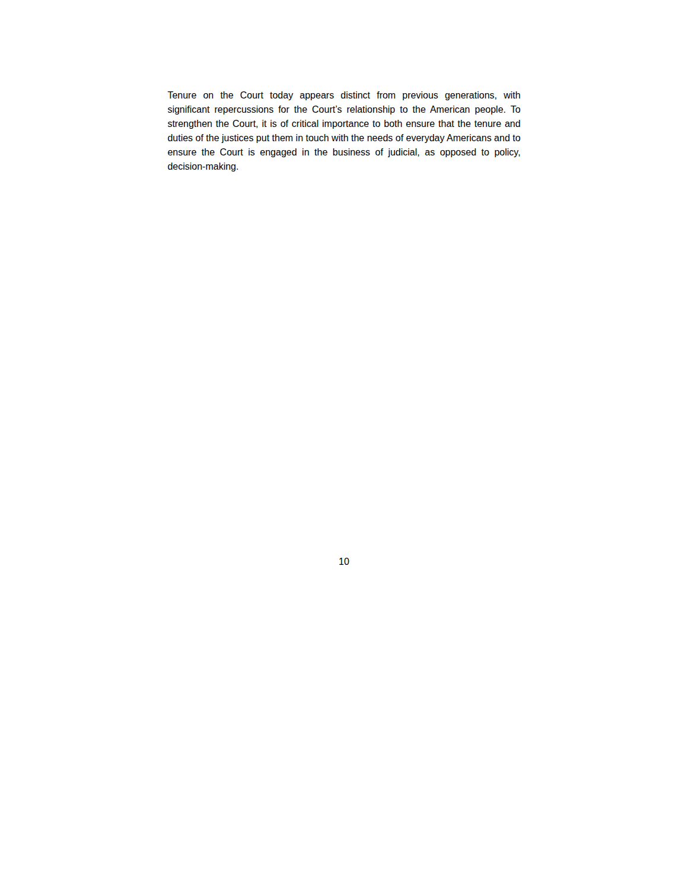Tenure on the Court today appears distinct from previous generations, with significant repercussions for the Court’s relationship to the American people. To strengthen the Court, it is of critical importance to both ensure that the tenure and duties of the justices put them in touch with the needs of everyday Americans and to ensure the Court is engaged in the business of judicial, as opposed to policy, decision-making.
10